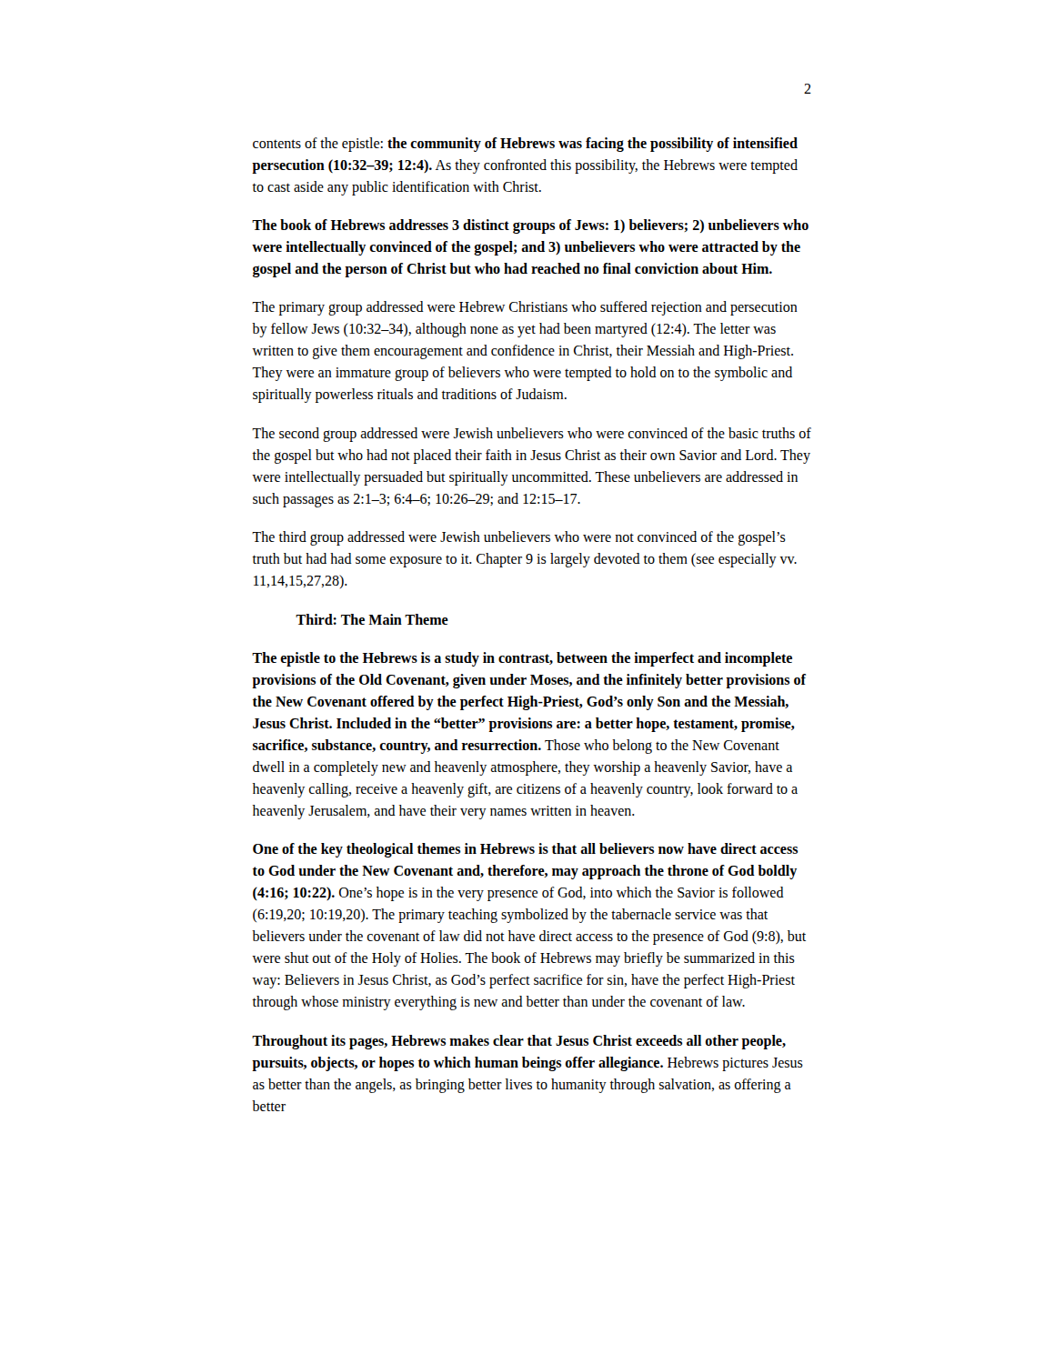2
contents of the epistle: the community of Hebrews was facing the possibility of intensified persecution (10:32–39; 12:4). As they confronted this possibility, the Hebrews were tempted to cast aside any public identification with Christ.
The book of Hebrews addresses 3 distinct groups of Jews: 1) believers; 2) unbelievers who were intellectually convinced of the gospel; and 3) unbelievers who were attracted by the gospel and the person of Christ but who had reached no final conviction about Him.
The primary group addressed were Hebrew Christians who suffered rejection and persecution by fellow Jews (10:32–34), although none as yet had been martyred (12:4). The letter was written to give them encouragement and confidence in Christ, their Messiah and High-Priest. They were an immature group of believers who were tempted to hold on to the symbolic and spiritually powerless rituals and traditions of Judaism.
The second group addressed were Jewish unbelievers who were convinced of the basic truths of the gospel but who had not placed their faith in Jesus Christ as their own Savior and Lord. They were intellectually persuaded but spiritually uncommitted. These unbelievers are addressed in such passages as 2:1–3; 6:4–6; 10:26–29; and 12:15–17.
The third group addressed were Jewish unbelievers who were not convinced of the gospel’s truth but had had some exposure to it. Chapter 9 is largely devoted to them (see especially vv. 11,14,15,27,28).
Third: The Main Theme
The epistle to the Hebrews is a study in contrast, between the imperfect and incomplete provisions of the Old Covenant, given under Moses, and the infinitely better provisions of the New Covenant offered by the perfect High-Priest, God’s only Son and the Messiah, Jesus Christ. Included in the “better” provisions are: a better hope, testament, promise, sacrifice, substance, country, and resurrection. Those who belong to the New Covenant dwell in a completely new and heavenly atmosphere, they worship a heavenly Savior, have a heavenly calling, receive a heavenly gift, are citizens of a heavenly country, look forward to a heavenly Jerusalem, and have their very names written in heaven.
One of the key theological themes in Hebrews is that all believers now have direct access to God under the New Covenant and, therefore, may approach the throne of God boldly (4:16; 10:22). One’s hope is in the very presence of God, into which the Savior is followed (6:19,20; 10:19,20). The primary teaching symbolized by the tabernacle service was that believers under the covenant of law did not have direct access to the presence of God (9:8), but were shut out of the Holy of Holies. The book of Hebrews may briefly be summarized in this way: Believers in Jesus Christ, as God’s perfect sacrifice for sin, have the perfect High-Priest through whose ministry everything is new and better than under the covenant of law.
Throughout its pages, Hebrews makes clear that Jesus Christ exceeds all other people, pursuits, objects, or hopes to which human beings offer allegiance. Hebrews pictures Jesus as better than the angels, as bringing better lives to humanity through salvation, as offering a better